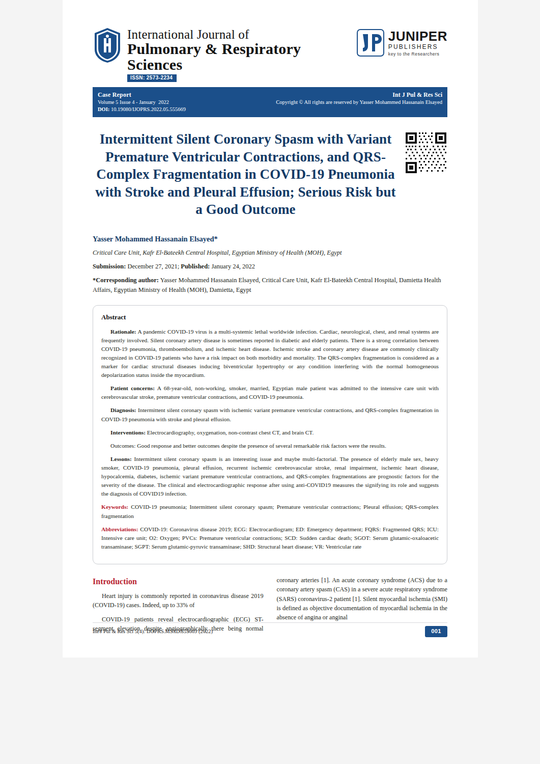International Journal of
Pulmonary & Respiratory Sciences
ISSN: 2573-2234
JUNIPER
PUBLISHERS
key to the Researchers
Case Report
Volume 5 Issue 4 - January 2022
DOI: 10.19080/IJOPRS.2022.05.555669
Int J Pul & Res Sci
Copyright © All rights are reserved by Yasser Mohammed Hassanain Elsayed
Intermittent Silent Coronary Spasm with Variant Premature Ventricular Contractions, and QRS-Complex Fragmentation in COVID-19 Pneumonia with Stroke and Pleural Effusion; Serious Risk but a Good Outcome
Yasser Mohammed Hassanain Elsayed*
Critical Care Unit, Kafr El-Bateekh Central Hospital, Egyptian Ministry of Health (MOH), Egypt
Submission: December 27, 2021; Published: January 24, 2022
*Corresponding author: Yasser Mohammed Hassanain Elsayed, Critical Care Unit, Kafr El-Bateekh Central Hospital, Damietta Health Affairs, Egyptian Ministry of Health (MOH), Damietta, Egypt
Abstract
Rationale: A pandemic COVID-19 virus is a multi-systemic lethal worldwide infection. Cardiac, neurological, chest, and renal systems are frequently involved. Silent coronary artery disease is sometimes reported in diabetic and elderly patients. There is a strong correlation between COVID-19 pneumonia, thromboembolism, and ischemic heart disease. Ischemic stroke and coronary artery disease are commonly clinically recognized in COVID-19 patients who have a risk impact on both morbidity and mortality. The QRS-complex fragmentation is considered as a marker for cardiac structural diseases inducing biventricular hypertrophy or any condition interfering with the normal homogeneous depolarization status inside the myocardium.
Patient concerns: A 68-year-old, non-working, smoker, married, Egyptian male patient was admitted to the intensive care unit with cerebrovascular stroke, premature ventricular contractions, and COVID-19 pneumonia.
Diagnosis: Intermittent silent coronary spasm with ischemic variant premature ventricular contractions, and QRS-complex fragmentation in COVID-19 pneumonia with stroke and pleural effusion.
Interventions: Electrocardiography, oxygenation, non-contrast chest CT, and brain CT.
Outcomes: Good response and better outcomes despite the presence of several remarkable risk factors were the results.
Lessons: Intermittent silent coronary spasm is an interesting issue and maybe multi-factorial. The presence of elderly male sex, heavy smoker, COVID-19 pneumonia, pleural effusion, recurrent ischemic cerebrovascular stroke, renal impairment, ischemic heart disease, hypocalcemia, diabetes, ischemic variant premature ventricular contractions, and QRS-complex fragmentations are prognostic factors for the severity of the disease. The clinical and electrocardiographic response after using anti-COVID19 measures the signifying its role and suggests the diagnosis of COVID19 infection.
Keywords: COVID-19 pneumonia; Intermittent silent coronary spasm; Premature ventricular contractions; Pleural effusion; QRS-complex fragmentation
Abbreviations: COVID-19: Coronavirus disease 2019; ECG: Electrocardiogram; ED: Emergency department; FQRS: Fragmented QRS; ICU: Intensive care unit; O2: Oxygen; PVCs: Premature ventricular contractions; SCD: Sudden cardiac death; SGOT: Serum glutamic-oxaloacetic transaminase; SGPT: Serum glutamic-pyruvic transaminase; SHD: Structural heart disease; VR: Ventricular rate
Introduction
Heart injury is commonly reported in coronavirus disease 2019 (COVID-19) cases. Indeed, up to 33% of
COVID-19 patients reveal electrocardiographic (ECG) ST-segment elevation despite angiographically there being normal coronary arteries [1]. An acute coronary syndrome (ACS) due to a coronary artery spasm (CAS) in a severe acute respiratory syndrome (SARS) coronavirus-2 patient [1]. Silent myocardial ischemia (SMI) is defined as objective documentation of myocardial ischemia in the absence of angina or anginal
Int J Pul & Res Sci 5(4): IJOPRS.MS.ID.555669 (2022)
001